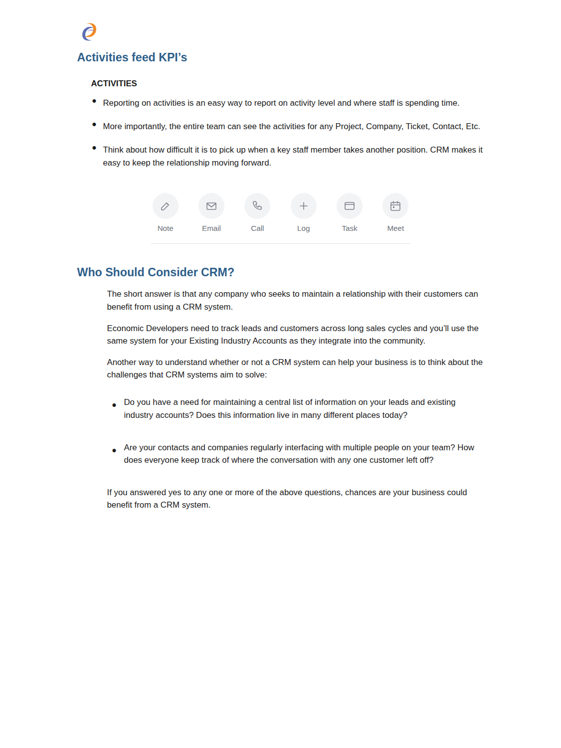Activities feed KPI’s
ACTIVITIES
Reporting on activities is an easy way to report on activity level and where staff is spending time.
More importantly, the entire team can see the activities for any Project, Company, Ticket, Contact, Etc.
Think about how difficult it is to pick up when a key staff member takes another position. CRM makes it easy to keep the relationship moving forward.
Note
Email
Call
Log
Task
Meet
Who Should Consider CRM?
The short answer is that any company who seeks to maintain a relationship with their customers can benefit from using a CRM system.
Economic Developers need to track leads and customers across long sales cycles and you’ll use the same system for your Existing Industry Accounts as they integrate into the community.
Another way to understand whether or not a CRM system can help your business is to think about the challenges that CRM systems aim to solve:
Do you have a need for maintaining a central list of information on your leads and existing industry accounts? Does this information live in many different places today?
Are your contacts and companies regularly interfacing with multiple people on your team? How does everyone keep track of where the conversation with any one customer left off?
If you answered yes to any one or more of the above questions, chances are your business could benefit from a CRM system.